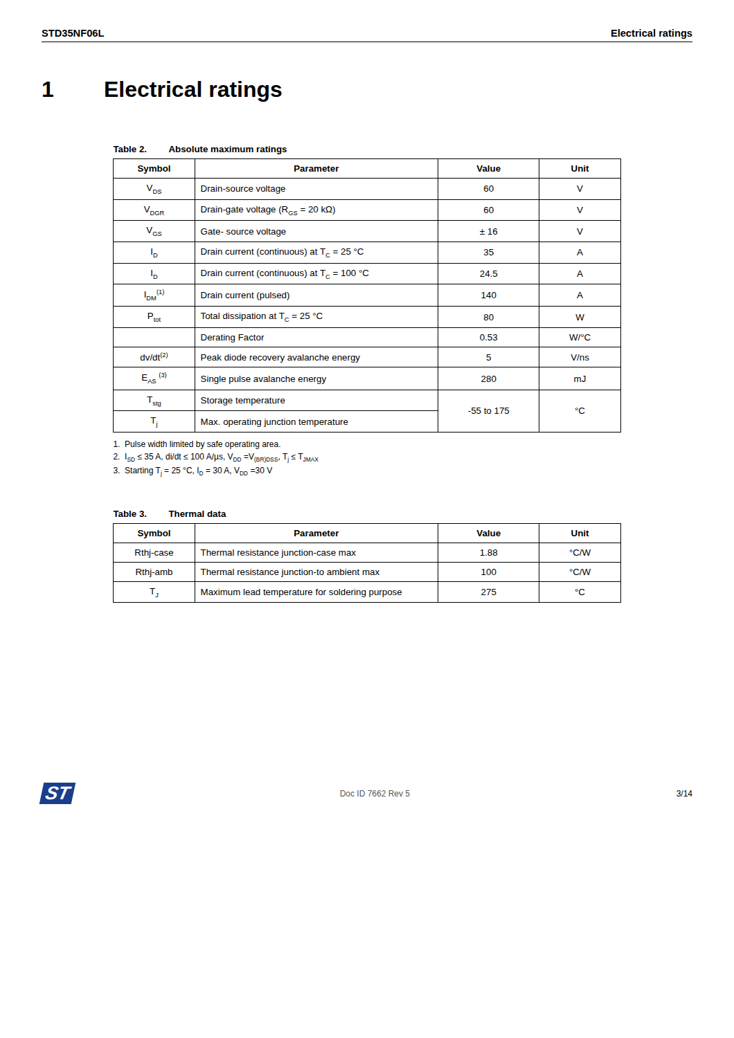STD35NF06L Electrical ratings
1 Electrical ratings
Table 2. Absolute maximum ratings
| Symbol | Parameter | Value | Unit |
| --- | --- | --- | --- |
| V DS | Drain-source voltage | 60 | V |
| V DGR | Drain-gate voltage (R GS = 20 kΩ) | 60 | V |
| V GS | Gate- source voltage | ± 16 | V |
| I D | Drain current (continuous) at T C = 25 °C | 35 | A |
| I D | Drain current (continuous) at T C = 100 °C | 24.5 | A |
| I DM (1) | Drain current (pulsed) | 140 | A |
| P tot | Total dissipation at T C = 25 °C | 80 | W |
| | Derating Factor | 0.53 | W/°C |
| dv/dt (2) | Peak diode recovery avalanche energy | 5 | V/ns |
| E AS (3) | Single pulse avalanche energy | 280 | mJ |
| T stg | Storage temperature | -55 to 175 | °C |
| T j | Max. operating junction temperature |
1. Pulse width limited by safe operating area.
2. ISD ≤ 35 A, di/dt ≤ 100 A/µs, VDD =V(BR)DSS, Tj ≤ TJMAX
3. Starting Tj = 25 °C, ID = 30 A, VDD =30 V
Table 3. Thermal data
| Symbol | Parameter | Value | Unit |
| --- | --- | --- | --- |
| Rthj-case | Thermal resistance junction-case max | 1.88 | °C/W |
| Rthj-amb | Thermal resistance junction-to ambient max | 100 | °C/W |
| T J | Maximum lead temperature for soldering purpose | 275 | °C |
ST Doc ID 7662 Rev 5 3/14